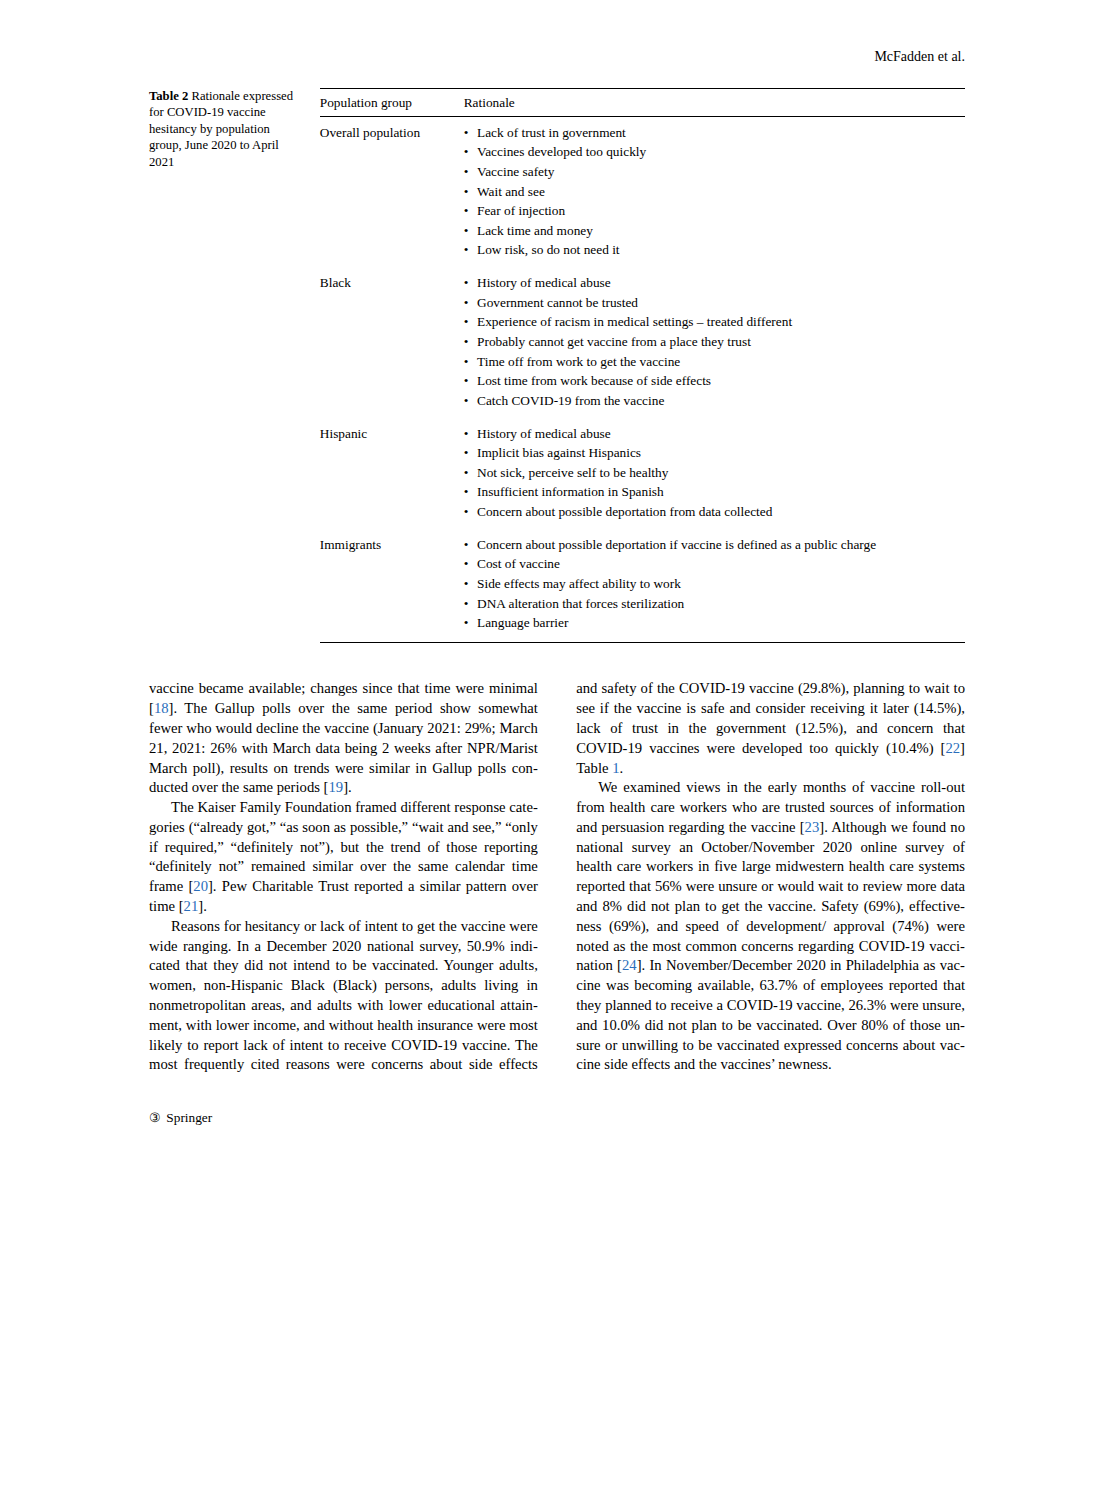McFadden et al.
Table 2 Rationale expressed for COVID-19 vaccine hesitancy by population group, June 2020 to April 2021
| Population group | Rationale |
| --- | --- |
| Overall population | Lack of trust in government Vaccines developed too quickly Vaccine safety Wait and see Fear of injection Lack time and money Low risk, so do not need it |
| Black | History of medical abuse Government cannot be trusted Experience of racism in medical settings – treated different Probably cannot get vaccine from a place they trust Time off from work to get the vaccine Lost time from work because of side effects Catch COVID-19 from the vaccine |
| Hispanic | History of medical abuse Implicit bias against Hispanics Not sick, perceive self to be healthy Insufficient information in Spanish Concern about possible deportation from data collected |
| Immigrants | Concern about possible deportation if vaccine is defined as a public charge Cost of vaccine Side effects may affect ability to work DNA alteration that forces sterilization Language barrier |
vaccine became available; changes since that time were minimal [18]. The Gallup polls over the same period show somewhat fewer who would decline the vaccine (January 2021: 29%; March 21, 2021: 26% with March data being 2 weeks after NPR/Marist March poll), results on trends were similar in Gallup polls conducted over the same periods [19].
The Kaiser Family Foundation framed different response categories (“already got,” “as soon as possible,” “wait and see,” “only if required,” “definitely not”), but the trend of those reporting “definitely not” remained similar over the same calendar time frame [20]. Pew Charitable Trust reported a similar pattern over time [21].
Reasons for hesitancy or lack of intent to get the vaccine were wide ranging. In a December 2020 national survey, 50.9% indicated that they did not intend to be vaccinated. Younger adults, women, non-Hispanic Black (Black) persons, adults living in nonmetropolitan areas, and adults with lower educational attainment, with lower income, and without health insurance were most likely to report lack of intent to receive COVID-19 vaccine. The most frequently cited reasons were concerns about side effects and safety of the COVID-19 vaccine (29.8%), planning to wait to see if the vaccine is safe and consider receiving it later (14.5%), lack of trust in the government (12.5%), and concern that COVID-19 vaccines were developed too quickly (10.4%) [22] Table 1.
We examined views in the early months of vaccine roll-out from health care workers who are trusted sources of information and persuasion regarding the vaccine [23]. Although we found no national survey an October/November 2020 online survey of health care workers in five large midwestern health care systems reported that 56% were unsure or would wait to review more data and 8% did not plan to get the vaccine. Safety (69%), effectiveness (69%), and speed of development/ approval (74%) were noted as the most common concerns regarding COVID-19 vaccination [24]. In November/December 2020 in Philadelphia as vaccine was becoming available, 63.7% of employees reported that they planned to receive a COVID-19 vaccine, 26.3% were unsure, and 10.0% did not plan to be vaccinated. Over 80% of those unsure or unwilling to be vaccinated expressed concerns about vaccine side effects and the vaccines’ newness.
③ Springer